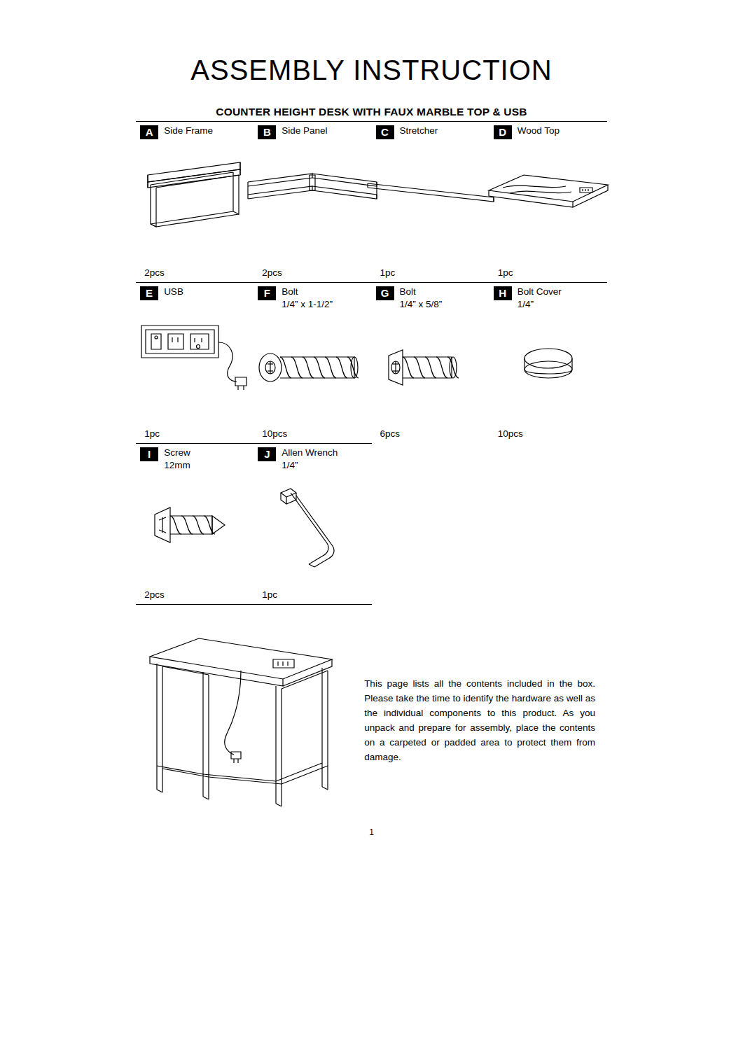ASSEMBLY INSTRUCTION
COUNTER HEIGHT DESK WITH FAUX MARBLE TOP & USB
| A Side Frame 2pcs | B Side Panel 2pcs | C Stretcher 1pc | D Wood Top 1pc |
| E USB 1pc | F Bolt 1/4” x 1-1/2” 10pcs | G Bolt 1/4” x 5/8” 6pcs | H Bolt Cover 1/4” 10pcs |
| I Screw 12mm 2pcs | J Allen Wrench 1/4” 1pc | |
This page lists all the contents included in the box. Please take the time to identify the hardware as well as the individual components to this product. As you unpack and prepare for assembly, place the contents on a carpeted or padded area to protect them from damage.
1